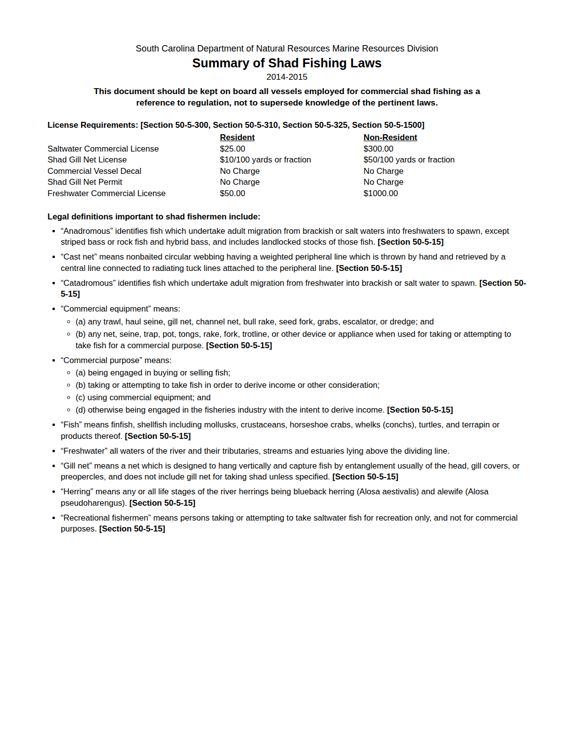South Carolina Department of Natural Resources Marine Resources Division
Summary of Shad Fishing Laws
2014-2015
This document should be kept on board all vessels employed for commercial shad fishing as a reference to regulation, not to supersede knowledge of the pertinent laws.
License Requirements: [Section 50-5-300, Section 50-5-310, Section 50-5-325, Section 50-5-1500]
| | Resident | Non-Resident |
| --- | --- | --- |
| Saltwater Commercial License | $25.00 | $300.00 |
| Shad Gill Net License | $10/100 yards or fraction | $50/100 yards or fraction |
| Commercial Vessel Decal | No Charge | No Charge |
| Shad Gill Net Permit | No Charge | No Charge |
| Freshwater Commercial License | $50.00 | $1000.00 |
Legal definitions important to shad fishermen include:
“Anadromous” identifies fish which undertake adult migration from brackish or salt waters into freshwaters to spawn, except striped bass or rock fish and hybrid bass, and includes landlocked stocks of those fish. [Section 50-5-15]
“Cast net” means nonbaited circular webbing having a weighted peripheral line which is thrown by hand and retrieved by a central line connected to radiating tuck lines attached to the peripheral line. [Section 50-5-15]
“Catadromous” identifies fish which undertake adult migration from freshwater into brackish or salt water to spawn. [Section 50-5-15]
“Commercial equipment” means:
(a) any trawl, haul seine, gill net, channel net, bull rake, seed fork, grabs, escalator, or dredge; and
(b) any net, seine, trap, pot, tongs, rake, fork, trotline, or other device or appliance when used for taking or attempting to take fish for a commercial purpose. [Section 50-5-15]
“Commercial purpose” means:
(a) being engaged in buying or selling fish;
(b) taking or attempting to take fish in order to derive income or other consideration;
(c) using commercial equipment; and
(d) otherwise being engaged in the fisheries industry with the intent to derive income. [Section 50-5-15]
“Fish” means finfish, shellfish including mollusks, crustaceans, horseshoe crabs, whelks (conchs), turtles, and terrapin or products thereof. [Section 50-5-15]
“Freshwater” all waters of the river and their tributaries, streams and estuaries lying above the dividing line.
“Gill net” means a net which is designed to hang vertically and capture fish by entanglement usually of the head, gill covers, or preopercles, and does not include gill net for taking shad unless specified. [Section 50-5-15]
“Herring” means any or all life stages of the river herrings being blueback herring (Alosa aestivalis) and alewife (Alosa pseudoharengus). [Section 50-5-15]
“Recreational fishermen” means persons taking or attempting to take saltwater fish for recreation only, and not for commercial purposes. [Section 50-5-15]